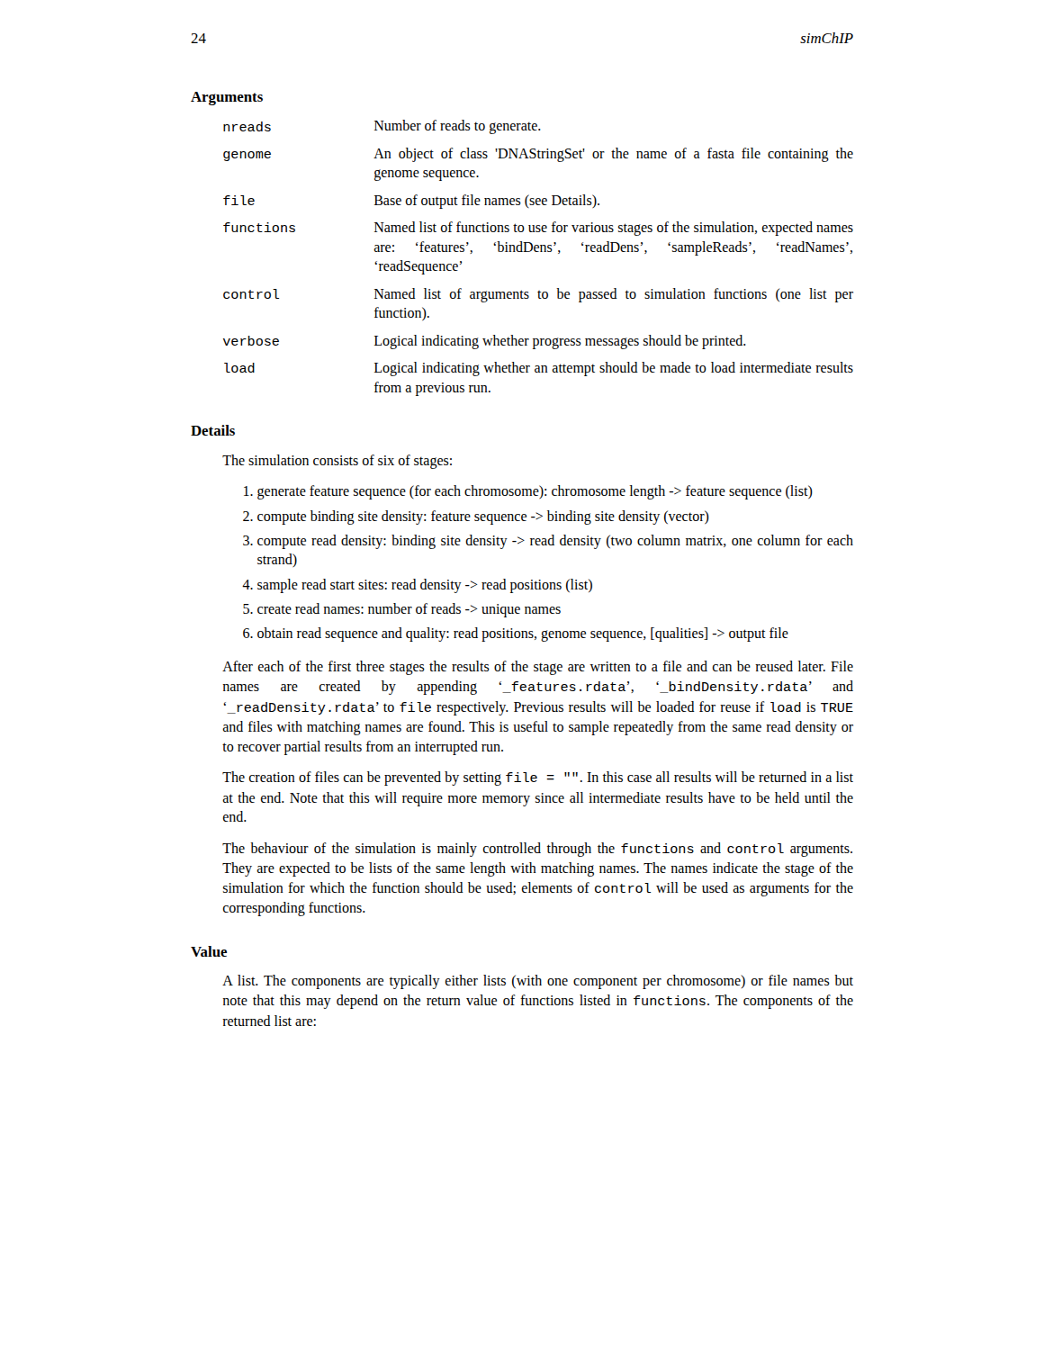24 simChIP
Arguments
nreads
Number of reads to generate.
genome
An object of class 'DNAStringSet' or the name of a fasta file containing the genome sequence.
file
Base of output file names (see Details).
functions
Named list of functions to use for various stages of the simulation, expected names are: ‘features’, ‘bindDens’, ‘readDens’, ‘sampleReads’, ‘readNames’, ‘readSequence’
control
Named list of arguments to be passed to simulation functions (one list per function).
verbose
Logical indicating whether progress messages should be printed.
load
Logical indicating whether an attempt should be made to load intermediate results from a previous run.
Details
The simulation consists of six of stages:
generate feature sequence (for each chromosome): chromosome length -> feature sequence (list)
compute binding site density: feature sequence -> binding site density (vector)
compute read density: binding site density -> read density (two column matrix, one column for each strand)
sample read start sites: read density -> read positions (list)
create read names: number of reads -> unique names
obtain read sequence and quality: read positions, genome sequence, [qualities] -> output file
After each of the first three stages the results of the stage are written to a file and can be reused later. File names are created by appending ‘_features.rdata’, ‘_bindDensity.rdata’ and ‘_readDensity.rdata’ to file respectively. Previous results will be loaded for reuse if load is TRUE and files with matching names are found. This is useful to sample repeatedly from the same read density or to recover partial results from an interrupted run.
The creation of files can be prevented by setting file = "". In this case all results will be returned in a list at the end. Note that this will require more memory since all intermediate results have to be held until the end.
The behaviour of the simulation is mainly controlled through the functions and control arguments. They are expected to be lists of the same length with matching names. The names indicate the stage of the simulation for which the function should be used; elements of control will be used as arguments for the corresponding functions.
Value
A list. The components are typically either lists (with one component per chromosome) or file names but note that this may depend on the return value of functions listed in functions. The components of the returned list are: